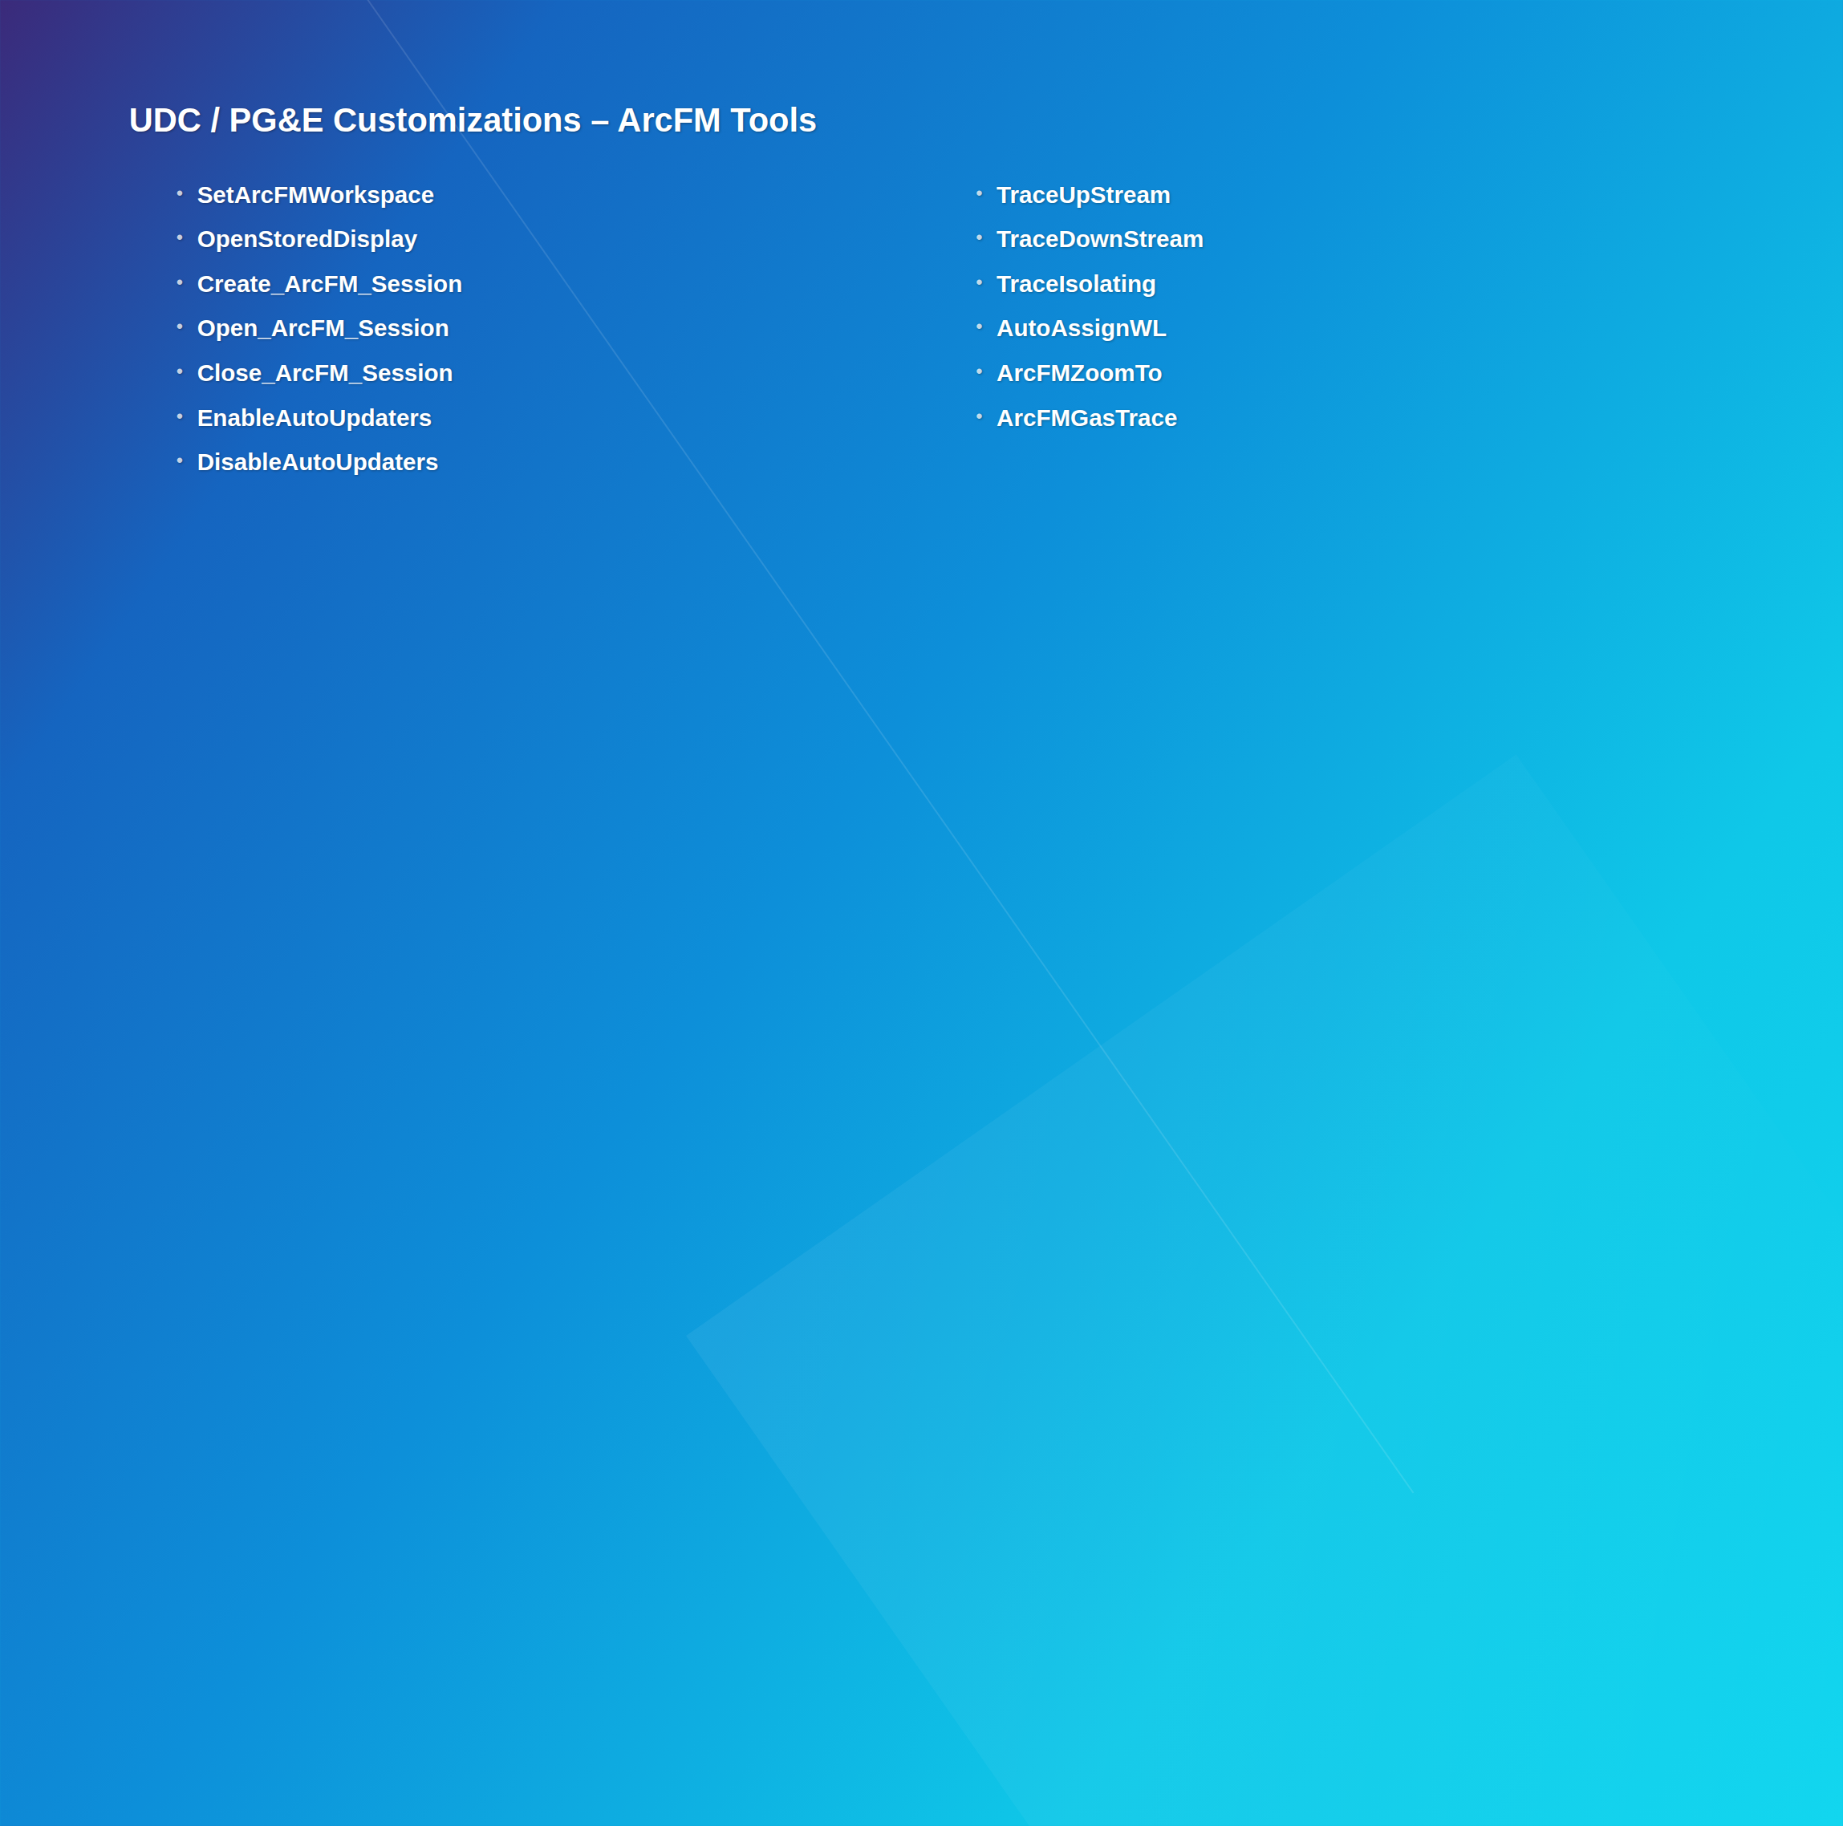UDC / PG&E Customizations – ArcFM Tools
SetArcFMWorkspace
OpenStoredDisplay
Create_ArcFM_Session
Open_ArcFM_Session
Close_ArcFM_Session
EnableAutoUpdaters
DisableAutoUpdaters
TraceUpStream
TraceDownStream
TraceIsolating
AutoAssignWL
ArcFMZoomTo
ArcFMGasTrace